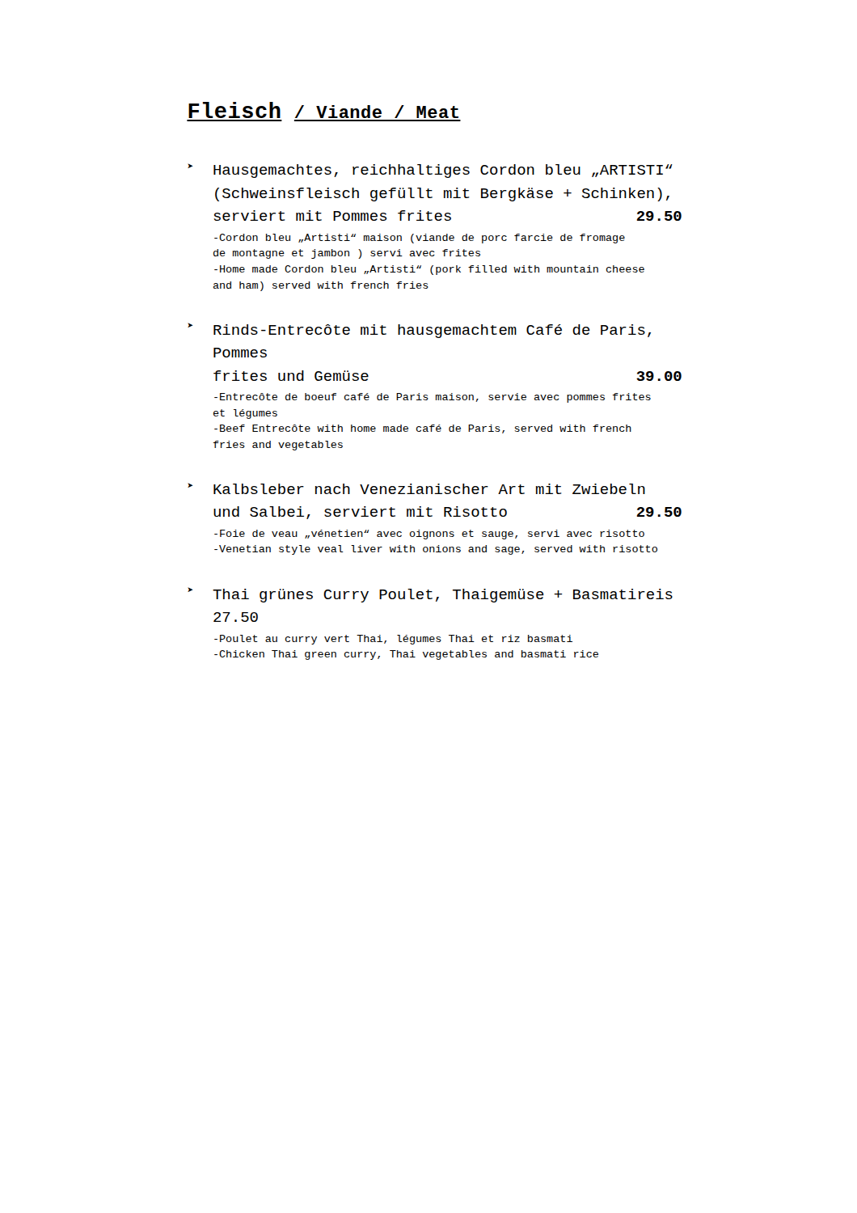Fleisch / Viande / Meat
Hausgemachtes, reichhaltiges Cordon bleu „ARTISTI“
(Schweinsfleisch gefüllt mit Bergkäse + Schinken),
serviert mit Pommes frites 29.50
-Cordon bleu „Artisti“ maison (viande de porc farcie de fromage de montagne et jambon ) servi avec frites -Home made Cordon bleu „Artisti“ (pork filled with mountain cheese and ham) served with french fries
Rinds-Entrecôte mit hausgemachtem Café de Paris, Pommes
frites und Gemüse 39.00
-Entrecôte de boeuf café de Paris maison, servie avec pommes frites et légumes -Beef Entrecôte with home made café de Paris, served with french fries and vegetables
Kalbsleber nach Venezianischer Art mit Zwiebeln
und Salbei, serviert mit Risotto 29.50
-Foie de veau „vénetien“ avec oignons et sauge, servi avec risotto -Venetian style veal liver with onions and sage, served with risotto
Thai grünes Curry Poulet, Thaigemüse + Basmatireis 27.50
-Poulet au curry vert Thai, légumes Thai et riz basmati -Chicken Thai green curry, Thai vegetables and basmati rice